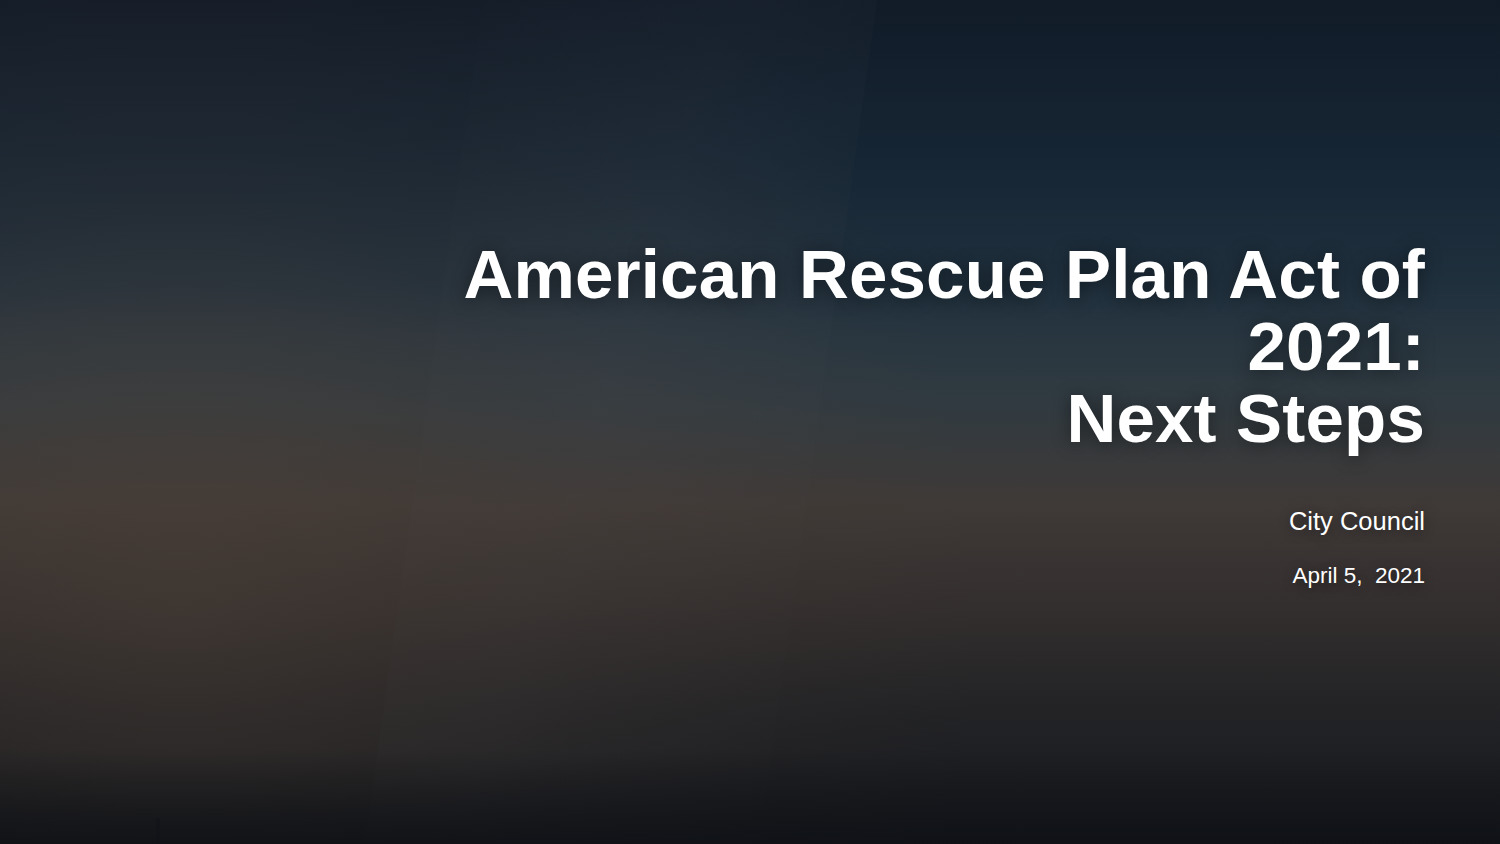American Rescue Plan Act of 2021: Next Steps
City Council
April 5, 2021